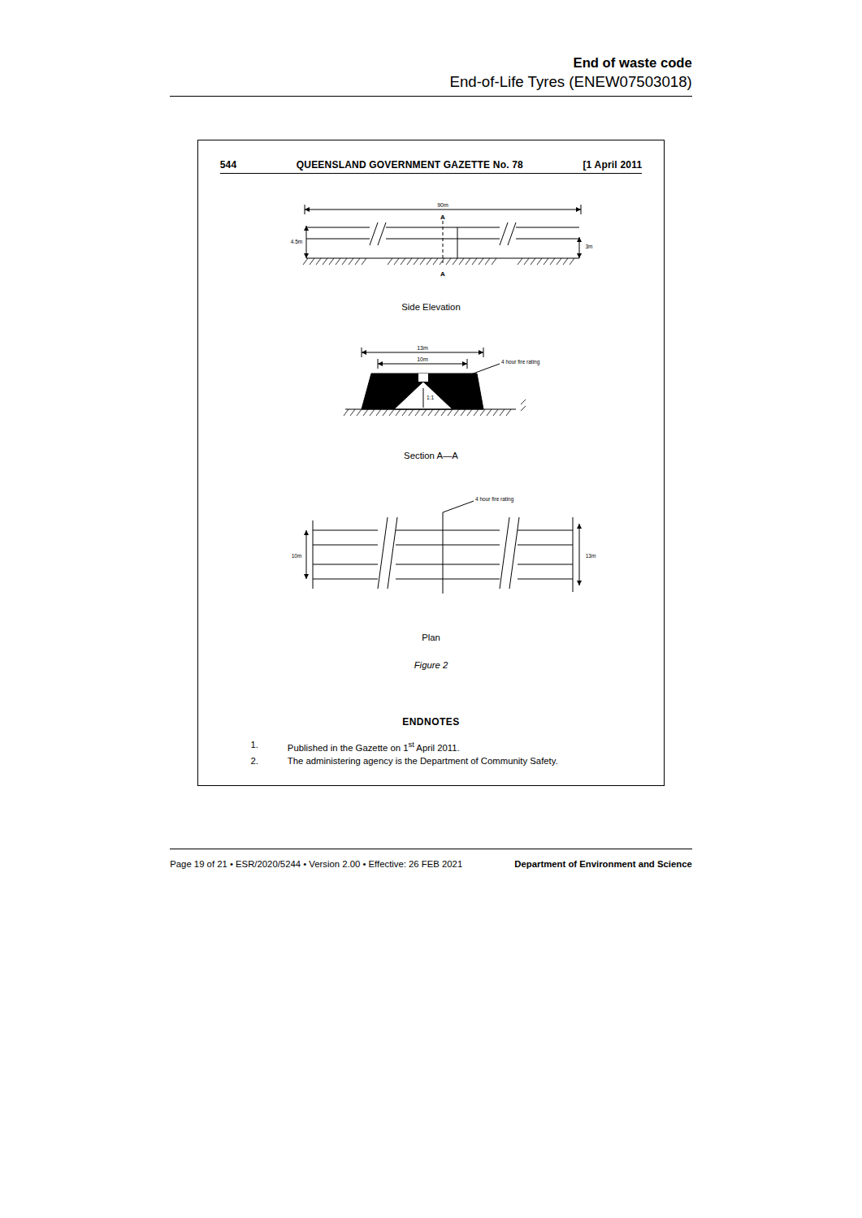End of waste code
End-of-Life Tyres (ENEW07503018)
544 QUEENSLAND GOVERNMENT GAZETTE No. 78 [1 April 2011
90m A 4.5m 3m A
Side Elevation
13m 10m 4 hour fire rating 1:1
Section A—A
4 hour fire rating 10m 13m
Plan
Figure 2
ENDNOTES
1. Published in the Gazette on 1st April 2011.
2. The administering agency is the Department of Community Safety.
Page 19 of 21 • ESR/2020/5244 • Version 2.00 • Effective: 26 FEB 2021 Department of Environment and Science